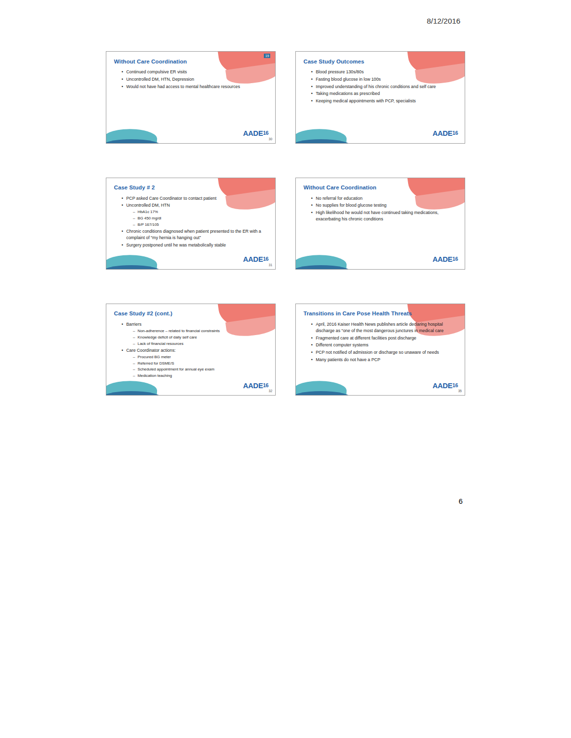8/12/2016
19
Without Care Coordination
Continued compulsive ER visits
Uncontrolled DM, HTN, Depression
Would not have had access to mental healthcare resources
AADE16
30
Case Study Outcomes
Blood pressure 130s/80s
Fasting blood glucose in low 100s
Improved understanding of his chronic conditions and self care
Taking medications as prescribed
Keeping medical appointments with PCP, specialists
AADE16
Case Study # 2
PCP asked Care Coordinator to contact patient
Uncontrolled DM, HTN
HbA1c 17%
BG 450 mg/dl
B/P 167/105
Chronic conditions diagnosed when patient presented to the ER with a complaint of “my hernia is hanging out”
Surgery postponed until he was metabolically stable
AADE16
31
Without Care Coordination
No referral for education
No supplies for blood glucose testing
High likelihood he would not have continued taking medications, exacerbating his chronic conditions
AADE16
Case Study #2 (cont.)
Barriers
Non-adherence – related to financial constraints
Knowledge deficit of daily self care
Lack of financial resources
Care Coordinator actions:
Procured BG meter
Referred for DSME/S
Scheduled appointment for annual eye exam
Medication teaching
AADE16
32
Transitions in Care Pose Health Threats
April, 2016 Kaiser Health News publishes article declaring hospital discharge as “one of the most dangerous junctures in medical care
Fragmented care at different facilities post discharge
Different computer systems
PCP not notified of admission or discharge so unaware of needs
Many patients do not have a PCP
AADE16
35
6